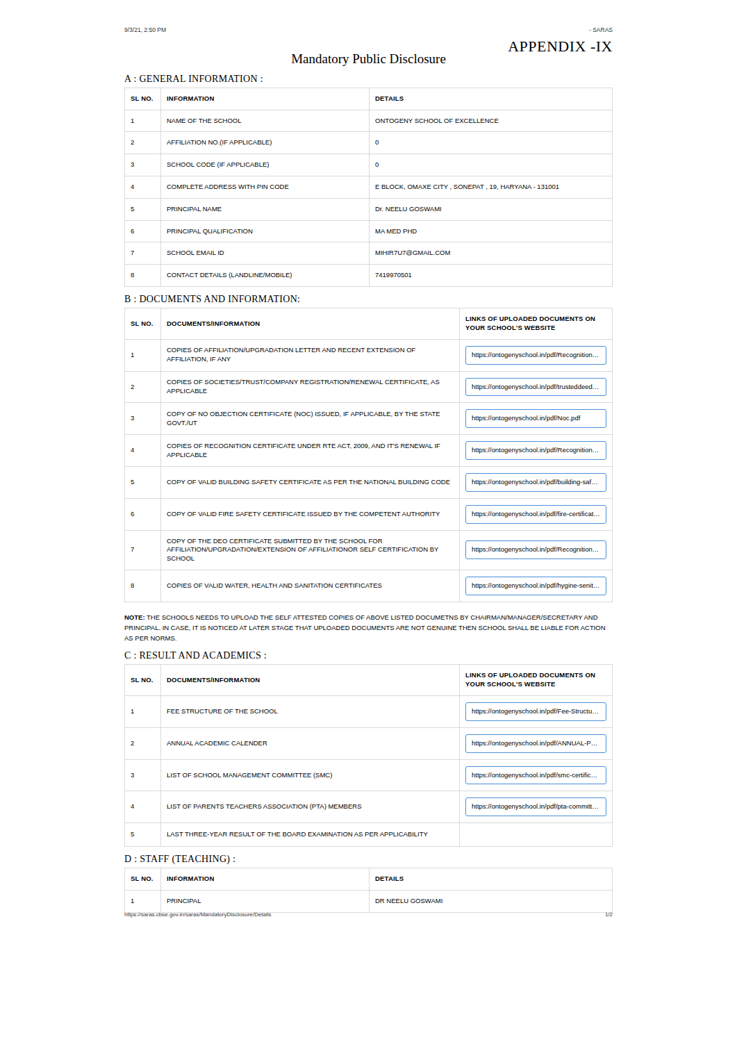9/3/21, 2:50 PM - SARAS
APPENDIX -IX
Mandatory Public Disclosure
A : GENERAL INFORMATION :
| SL No. | INFORMATION | DETAILS |
| --- | --- | --- |
| 1 | NAME OF THE SCHOOL | ONTOGENY SCHOOL OF EXCELLENCE |
| 2 | AFFILIATION NO.(IF APPLICABLE) | 0 |
| 3 | SCHOOL CODE (IF APPLICABLE) | 0 |
| 4 | COMPLETE ADDRESS WITH PIN CODE | E BLOCK, OMAXE CITY , SONEPAT , 19, HARYANA - 131001 |
| 5 | PRINCIPAL NAME | Dr. NEELU GOSWAMI |
| 6 | PRINCIPAL QUALIFICATION | MA MED PHD |
| 7 | SCHOOL EMAIL ID | MIHIR7U7@GMAIL.COM |
| 8 | CONTACT DETAILS (LANDLINE/MOBILE) | 7419970501 |
B : DOCUMENTS AND INFORMATION:
| SL No. | DOCUMENTS/INFORMATION | LINKS OF UPLOADED DOCUMENTS ON YOUR SCHOOL'S WEBSITE |
| --- | --- | --- |
| 1 | COPIES OF AFFILIATION/UPGRADATION LETTER AND RECENT EXTENSION OF AFFILIATION, IF ANY | https://ontogenyschool.in/pdf/Recognition-Certificate.pdf |
| 2 | COPIES OF SOCIETIES/TRUST/COMPANY REGISTRATION/RENEWAL CERTIFICATE, AS APPLICABLE | https://ontogenyschool.in/pdf/trusteddeed.pdf |
| 3 | COPY OF NO OBJECTION CERTIFICATE (NOC) ISSUED, IF APPLICABLE, BY THE STATE GOVT./UT | https://ontogenyschool.in/pdf/Noc.pdf |
| 4 | COPIES OF RECOGNITION CERTIFICATE UNDER RTE ACT, 2009, AND IT'S RENEWAL IF APPLICABLE | https://ontogenyschool.in/pdf/Recognition-Certificate.pdf |
| 5 | COPY OF VALID BUILDING SAFETY CERTIFICATE AS PER THE NATIONAL BUILDING CODE | https://ontogenyschool.in/pdf/building-safety.pdf |
| 6 | COPY OF VALID FIRE SAFETY CERTIFICATE ISSUED BY THE COMPETENT AUTHORITY | https://ontogenyschool.in/pdf/fire-certificate.pdf |
| 7 | COPY OF THE DEO CERTIFICATE SUBMITTED BY THE SCHOOL FOR AFFILIATION/UPGRADATION/EXTENSION OF AFFILIATIONOR SELF CERTIFICATION BY SCHOOL | https://ontogenyschool.in/pdf/Recognition-Certificate.pdf |
| 8 | COPIES OF VALID WATER, HEALTH AND SANITATION CERTIFICATES | https://ontogenyschool.in/pdf/hygine-senitation-certificate.pdf |
NOTE: THE SCHOOLS NEEDS TO UPLOAD THE SELF ATTESTED COPIES OF ABOVE LISTED DOCUMETNS BY CHAIRMAN/MANAGER/SECRETARY AND PRINCIPAL. IN CASE, IT IS NOTICED AT LATER STAGE THAT UPLOADED DOCUMENTS ARE NOT GENUINE THEN SCHOOL SHALL BE LIABLE FOR ACTION AS PER NORMS.
C : RESULT AND ACADEMICS :
| SL No. | DOCUMENTS/INFORMATION | LINKS OF UPLOADED DOCUMENTS ON YOUR SCHOOL'S WEBSITE |
| --- | --- | --- |
| 1 | FEE STRUCTURE OF THE SCHOOL | https://ontogenyschool.in/pdf/Fee-Structure.pdf |
| 2 | ANNUAL ACADEMIC CALENDER | https://ontogenyschool.in/pdf/ANNUAL-PLANNER.pdf |
| 3 | LIST OF SCHOOL MANAGEMENT COMMITTEE (SMC) | https://ontogenyschool.in/pdf/smc-certificate.pdf |
| 4 | LIST OF PARENTS TEACHERS ASSOCIATION (PTA) MEMBERS | https://ontogenyschool.in/pdf/pta-committe.pdf |
| 5 | LAST THREE-YEAR RESULT OF THE BOARD EXAMINATION AS PER APPLICABILITY | |
D : STAFF (TEACHING) :
| SL No. | INFORMATION | DETAILS |
| --- | --- | --- |
| 1 | PRINCIPAL | DR NEELU GOSWAMI |
https://saras.cbse.gov.in/saras/MandatoryDisclosure/Details 1/2